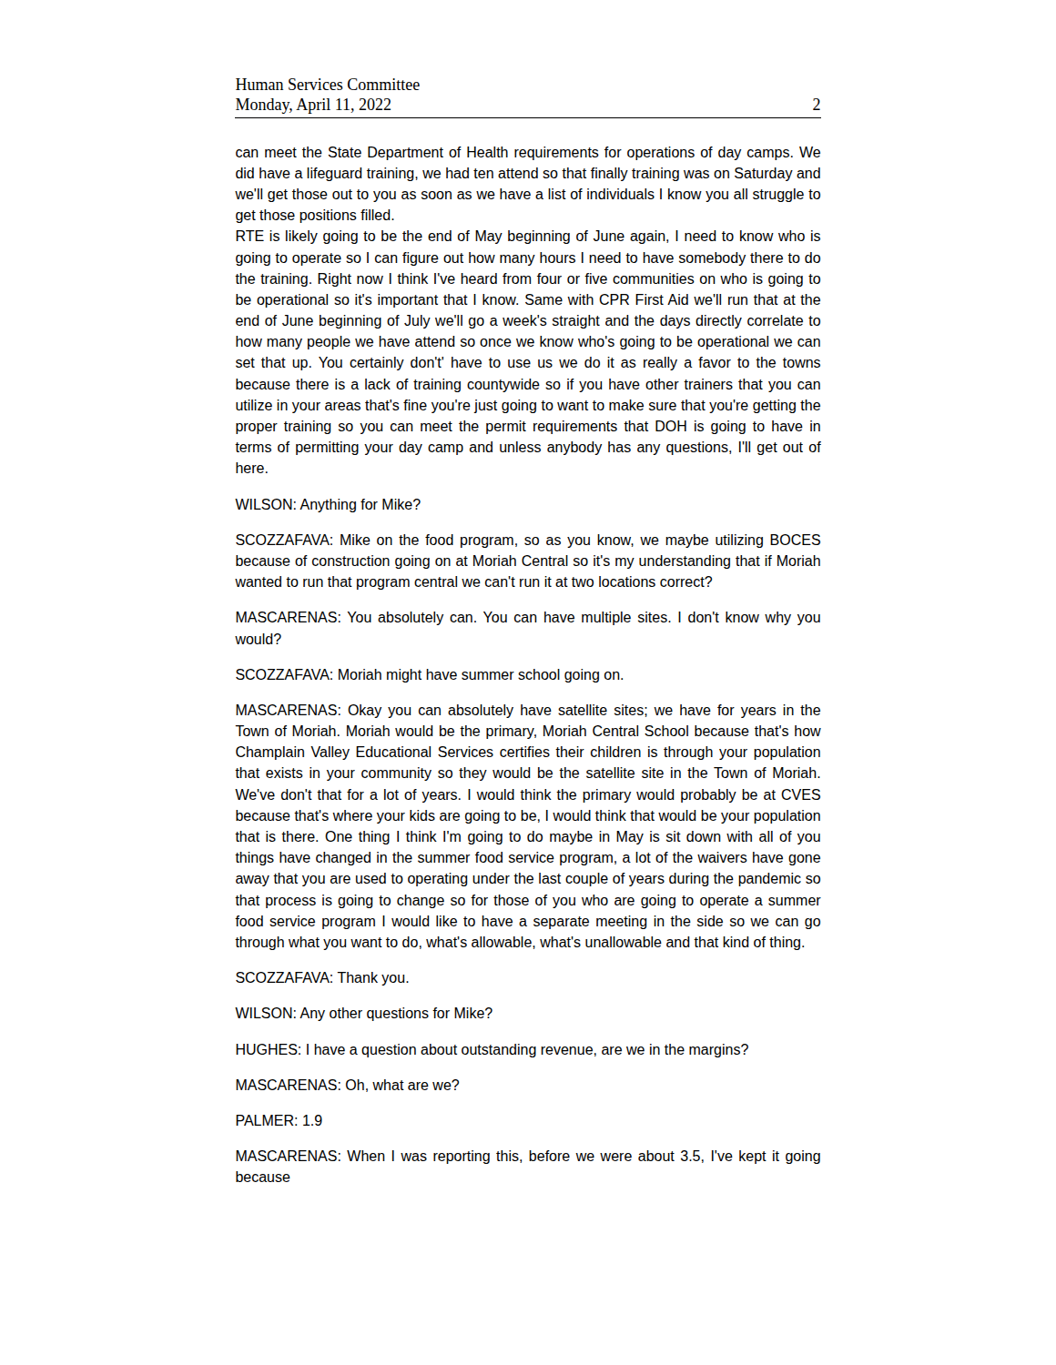Human Services Committee Monday, April 11, 2022 2
can meet the State Department of Health requirements for operations of day camps. We did have a lifeguard training, we had ten attend so that finally training was on Saturday and we'll get those out to you as soon as we have a list of individuals I know you all struggle to get those positions filled.
RTE is likely going to be the end of May beginning of June again, I need to know who is going to operate so I can figure out how many hours I need to have somebody there to do the training. Right now I think I've heard from four or five communities on who is going to be operational so it's important that I know. Same with CPR First Aid we'll run that at the end of June beginning of July we'll go a week's straight and the days directly correlate to how many people we have attend so once we know who's going to be operational we can set that up. You certainly don't' have to use us we do it as really a favor to the towns because there is a lack of training countywide so if you have other trainers that you can utilize in your areas that's fine you're just going to want to make sure that you're getting the proper training so you can meet the permit requirements that DOH is going to have in terms of permitting your day camp and unless anybody has any questions, I'll get out of here.
WILSON: Anything for Mike?
SCOZZAFAVA: Mike on the food program, so as you know, we maybe utilizing BOCES because of construction going on at Moriah Central so it's my understanding that if Moriah wanted to run that program central we can't run it at two locations correct?
MASCARENAS: You absolutely can. You can have multiple sites. I don't know why you would?
SCOZZAFAVA: Moriah might have summer school going on.
MASCARENAS: Okay you can absolutely have satellite sites; we have for years in the Town of Moriah. Moriah would be the primary, Moriah Central School because that's how Champlain Valley Educational Services certifies their children is through your population that exists in your community so they would be the satellite site in the Town of Moriah. We've don't that for a lot of years. I would think the primary would probably be at CVES because that's where your kids are going to be, I would think that would be your population that is there. One thing I think I'm going to do maybe in May is sit down with all of you things have changed in the summer food service program, a lot of the waivers have gone away that you are used to operating under the last couple of years during the pandemic so that process is going to change so for those of you who are going to operate a summer food service program I would like to have a separate meeting in the side so we can go through what you want to do, what's allowable, what's unallowable and that kind of thing.
SCOZZAFAVA: Thank you.
WILSON: Any other questions for Mike?
HUGHES: I have a question about outstanding revenue, are we in the margins?
MASCARENAS: Oh, what are we?
PALMER: 1.9
MASCARENAS: When I was reporting this, before we were about 3.5, I've kept it going because